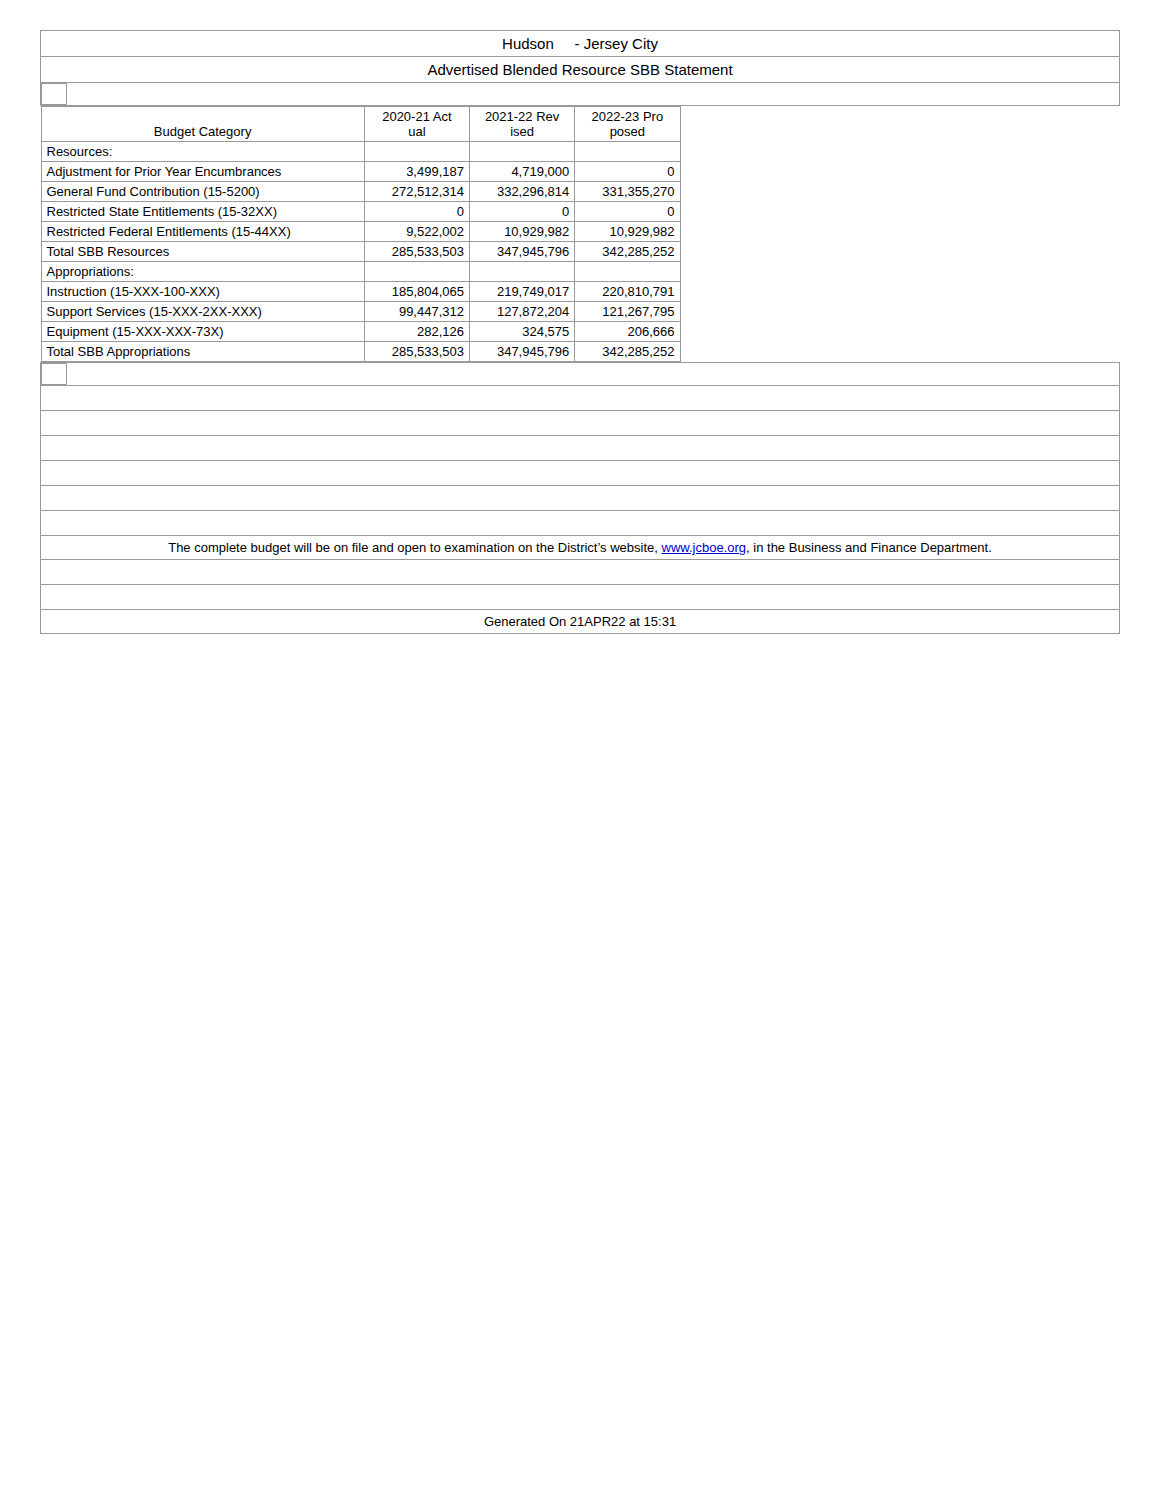| Hudson - Jersey City |
| Advertised Blended Resource SBB Statement |
| / Budget Category / 2020-21 Act ual / 2021-22 Rev ised / 2022-23 Pro posed / / --- / --- / --- / --- / / Resources: / / / / / Adjustment for Prior Year Encumbrances / 3,499,187 / 4,719,000 / 0 / / General Fund Contribution (15-5200) / 272,512,314 / 332,296,814 / 331,355,270 / / Restricted State Entitlements (15-32XX) / 0 / 0 / 0 / / Restricted Federal Entitlements (15-44XX) / 9,522,002 / 10,929,982 / 10,929,982 / / Total SBB Resources / 285,533,503 / 347,945,796 / 342,285,252 / / Appropriations: / / / / / Instruction (15-XXX-100-XXX) / 185,804,065 / 219,749,017 / 220,810,791 / / Support Services (15-XXX-2XX-XXX) / 99,447,312 / 127,872,204 / 121,267,795 / / Equipment (15-XXX-XXX-73X) / 282,126 / 324,575 / 206,666 / / Total SBB Appropriations / 285,533,503 / 347,945,796 / 342,285,252 / |
| The complete budget will be on file and open to examination on the District’s website, www.jcboe.org , in the Business and Finance Department. |
| Generated On 21APR22 at 15:31 |